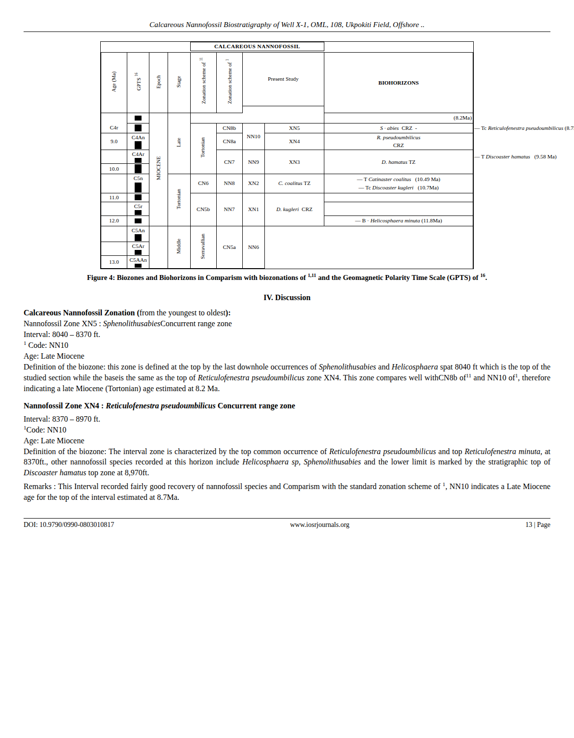Calcareous Nannofossil Biostratigraphy of Well X-1, OML, 108, Ukpokiti Field, Offshore ..
| | | | | CALCAREOUS NANNOFOSSIL | |
| Age (Ma) | GPTS 16 | Epoch | Stage | Zonation scheme of 11 | Zonation scheme of 1 | Present Study | BIOHORIZONS |
| | | MIOCENE | Late | | | | | (8.2Ma) |
| C4r | | Tortonian | CN8b | NN10 | XN5 | S · abies CRZ - | — Tc Reticulofenestra pseudoumbilicus (8.7Ma) |
| 9.0 | C4An | CN8a | XN4 | R. pseudoumbilicus CRZ | |
| | C4Ar | CN7 | NN9 | XN3 | D. hamatus TZ | — T Discoaster hamatus (9.58 Ma) |
| 10.0 | | |
| | C5n | Tortonian | CN6 | NN8 | XN2 | C. coalitus TZ | — T Catinaster coalitus (10.49 Ma) — Tc Discoaster kugleri (10.7Ma) |
| 11.0 | | CN5b | NN7 | XN1 | D. kugleri CRZ | |
| | C5r | |
| 12.0 | | — B · Helicosphaera minuta (11.8Ma) |
| | C5An | | Middle | Serravallian | CN5a | NN6 | | | |
| | C5Ar |
| 13.0 | C5AAn |
Figure 4: Biozones and Biohorizons in Comparism with biozonations of 1,11 and the Geomagnetic Polarity Time Scale (GPTS) of 16.
IV. Discussion
Calcareous Nannofossil Zonation (from the youngest to oldest):
Nannofossil Zone XN5 : Sphenolithusabies Concurrent range zone
Interval: 8040 – 8370 ft.
1 Code: NN10
Age: Late Miocene
Definition of the biozone: this zone is defined at the top by the last downhole occurrences of Sphenolithusabies and Helicosphaera spat 8040 ft which is the top of the studied section while the baseis the same as the top of Reticulofenestra pseudoumbilicus zone XN4. This zone compares well withCN8b of11 and NN10 of1, therefore indicating a late Miocene (Tortonian) age estimated at 8.2 Ma.
Nannofossil Zone XN4 : Reticulofenestra pseudoumbilicus Concurrent range zone
Interval: 8370 – 8970 ft.
1Code: NN10
Age: Late Miocene
Definition of the biozone: The interval zone is characterized by the top common occurrence of Reticulofenestra pseudoumbilicus and top Reticulofenestra minuta, at 8370ft., other nannofossil species recorded at this horizon include Helicosphaera sp, Sphenolithusabies and the lower limit is marked by the stratigraphic top of Discoaster hamatus top zone at 8,970ft.
Remarks : This Interval recorded fairly good recovery of nannofossil species and Comparism with the standard zonation scheme of 1, NN10 indicates a Late Miocene age for the top of the interval estimated at 8.7Ma.
DOI: 10.9790/0990-0803010817 www.iosrjournals.org 13 | Page